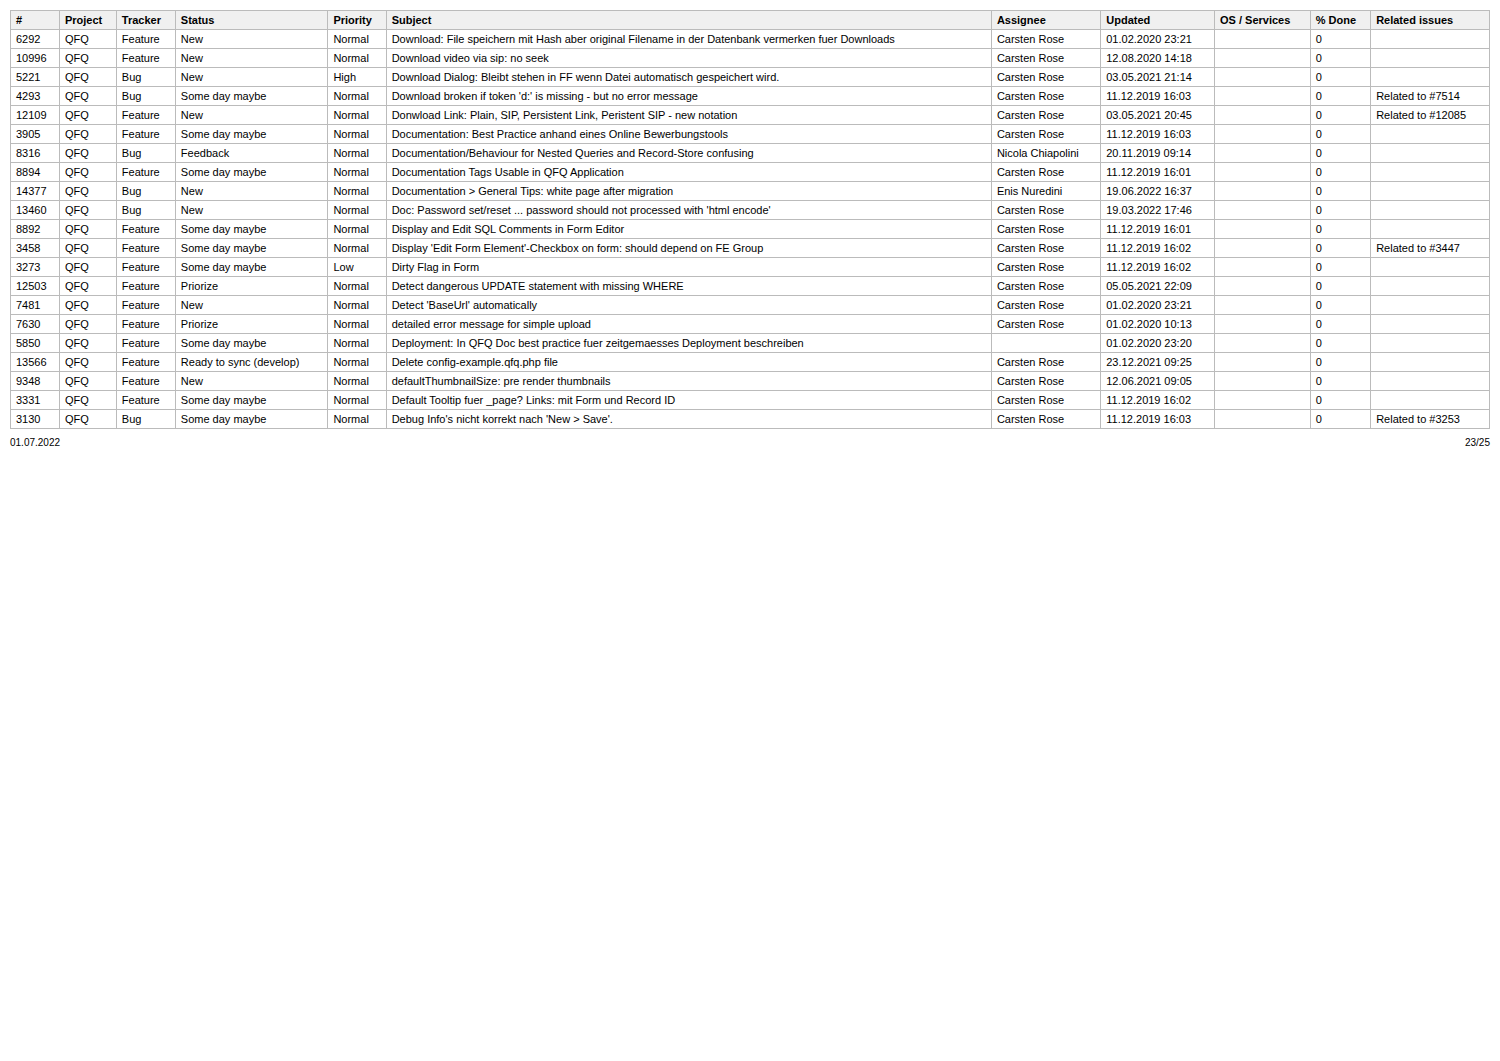| # | Project | Tracker | Status | Priority | Subject | Assignee | Updated | OS / Services | % Done | Related issues |
| --- | --- | --- | --- | --- | --- | --- | --- | --- | --- | --- |
| 6292 | QFQ | Feature | New | Normal | Download: File speichern mit Hash aber original Filename in der Datenbank vermerken fuer Downloads | Carsten Rose | 01.02.2020 23:21 | | 0 | |
| 10996 | QFQ | Feature | New | Normal | Download video via sip: no seek | Carsten Rose | 12.08.2020 14:18 | | 0 | |
| 5221 | QFQ | Bug | New | High | Download Dialog: Bleibt stehen in FF wenn Datei automatisch gespeichert wird. | Carsten Rose | 03.05.2021 21:14 | | 0 | |
| 4293 | QFQ | Bug | Some day maybe | Normal | Download broken if token 'd:' is missing - but no error message | Carsten Rose | 11.12.2019 16:03 | | 0 | Related to #7514 |
| 12109 | QFQ | Feature | New | Normal | Donwload Link: Plain, SIP, Persistent Link, Peristent SIP - new notation | Carsten Rose | 03.05.2021 20:45 | | 0 | Related to #12085 |
| 3905 | QFQ | Feature | Some day maybe | Normal | Documentation: Best Practice anhand eines Online Bewerbungstools | Carsten Rose | 11.12.2019 16:03 | | 0 | |
| 8316 | QFQ | Bug | Feedback | Normal | Documentation/Behaviour for Nested Queries and Record-Store confusing | Nicola Chiapolini | 20.11.2019 09:14 | | 0 | |
| 8894 | QFQ | Feature | Some day maybe | Normal | Documentation Tags Usable in QFQ Application | Carsten Rose | 11.12.2019 16:01 | | 0 | |
| 14377 | QFQ | Bug | New | Normal | Documentation > General Tips: white page after migration | Enis Nuredini | 19.06.2022 16:37 | | 0 | |
| 13460 | QFQ | Bug | New | Normal | Doc: Password set/reset ... password should not processed with 'html encode' | Carsten Rose | 19.03.2022 17:46 | | 0 | |
| 8892 | QFQ | Feature | Some day maybe | Normal | Display and Edit SQL Comments in Form Editor | Carsten Rose | 11.12.2019 16:01 | | 0 | |
| 3458 | QFQ | Feature | Some day maybe | Normal | Display 'Edit Form Element'-Checkbox on form: should depend on FE Group | Carsten Rose | 11.12.2019 16:02 | | 0 | Related to #3447 |
| 3273 | QFQ | Feature | Some day maybe | Low | Dirty Flag in Form | Carsten Rose | 11.12.2019 16:02 | | 0 | |
| 12503 | QFQ | Feature | Priorize | Normal | Detect dangerous UPDATE statement with missing WHERE | Carsten Rose | 05.05.2021 22:09 | | 0 | |
| 7481 | QFQ | Feature | New | Normal | Detect 'BaseUrl' automatically | Carsten Rose | 01.02.2020 23:21 | | 0 | |
| 7630 | QFQ | Feature | Priorize | Normal | detailed error message for simple upload | Carsten Rose | 01.02.2020 10:13 | | 0 | |
| 5850 | QFQ | Feature | Some day maybe | Normal | Deployment: In QFQ Doc best practice fuer zeitgemaesses Deployment beschreiben | | 01.02.2020 23:20 | | 0 | |
| 13566 | QFQ | Feature | Ready to sync (develop) | Normal | Delete config-example.qfq.php file | Carsten Rose | 23.12.2021 09:25 | | 0 | |
| 9348 | QFQ | Feature | New | Normal | defaultThumbnailSize: pre render thumbnails | Carsten Rose | 12.06.2021 09:05 | | 0 | |
| 3331 | QFQ | Feature | Some day maybe | Normal | Default Tooltip fuer _page? Links: mit Form und Record ID | Carsten Rose | 11.12.2019 16:02 | | 0 | |
| 3130 | QFQ | Bug | Some day maybe | Normal | Debug Info's nicht korrekt nach 'New > Save'. | Carsten Rose | 11.12.2019 16:03 | | 0 | Related to #3253 |
01.07.2022 23/25